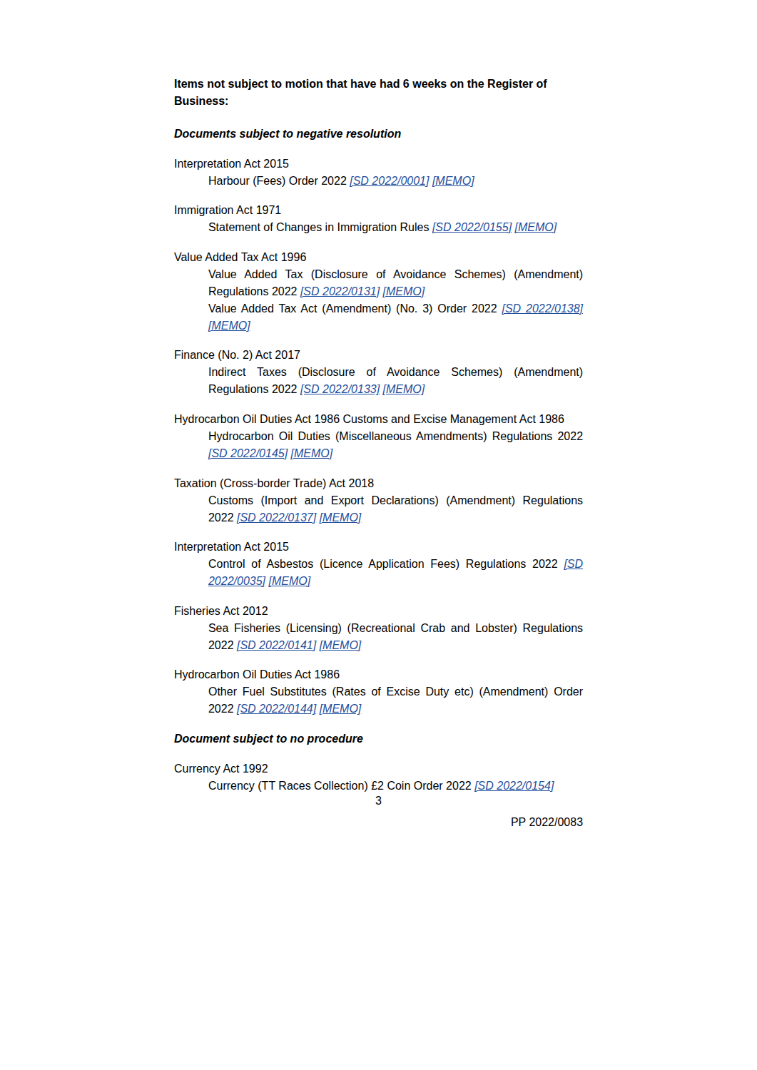Items not subject to motion that have had 6 weeks on the Register of Business:
Documents subject to negative resolution
Interpretation Act 2015
Harbour (Fees) Order 2022 [SD 2022/0001] [MEMO]
Immigration Act 1971
Statement of Changes in Immigration Rules [SD 2022/0155] [MEMO]
Value Added Tax Act 1996
Value Added Tax (Disclosure of Avoidance Schemes) (Amendment) Regulations 2022 [SD 2022/0131] [MEMO]
Value Added Tax Act (Amendment) (No. 3) Order 2022 [SD 2022/0138] [MEMO]
Finance (No. 2) Act 2017
Indirect Taxes (Disclosure of Avoidance Schemes) (Amendment) Regulations 2022 [SD 2022/0133] [MEMO]
Hydrocarbon Oil Duties Act 1986 Customs and Excise Management Act 1986
Hydrocarbon Oil Duties (Miscellaneous Amendments) Regulations 2022 [SD 2022/0145] [MEMO]
Taxation (Cross-border Trade) Act 2018
Customs (Import and Export Declarations) (Amendment) Regulations 2022 [SD 2022/0137] [MEMO]
Interpretation Act 2015
Control of Asbestos (Licence Application Fees) Regulations 2022 [SD 2022/0035] [MEMO]
Fisheries Act 2012
Sea Fisheries (Licensing) (Recreational Crab and Lobster) Regulations 2022 [SD 2022/0141] [MEMO]
Hydrocarbon Oil Duties Act 1986
Other Fuel Substitutes (Rates of Excise Duty etc) (Amendment) Order 2022 [SD 2022/0144] [MEMO]
Document subject to no procedure
Currency Act 1992
Currency (TT Races Collection) £2 Coin Order 2022 [SD 2022/0154]
3
PP 2022/0083